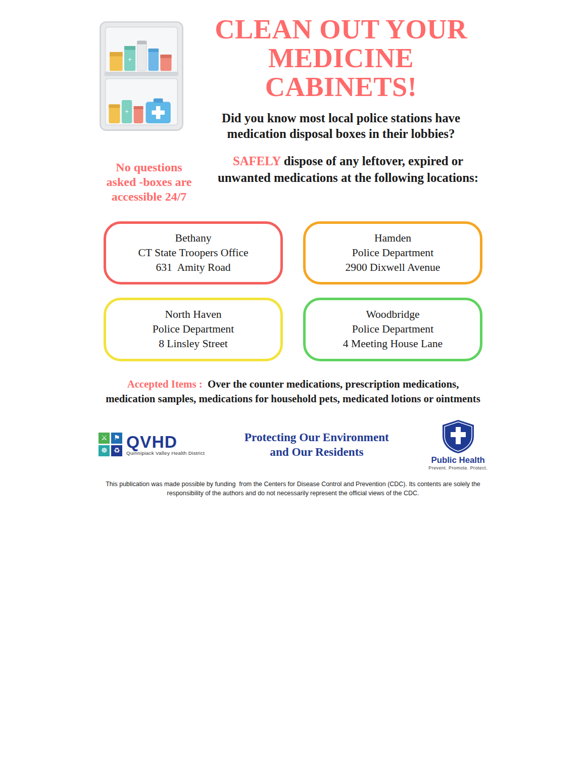+ +
CLEAN OUT YOUR MEDICINE CABINETS!
Did you know most local police stations have medication disposal boxes in their lobbies?
No questions asked -boxes are accessible 24/7
SAFELY dispose of any leftover, expired or unwanted medications at the following locations:
Bethany
CT State Troopers Office
631 Amity Road
Hamden
Police Department
2900 Dixwell Avenue
North Haven
Police Department
8 Linsley Street
Woodbridge
Police Department
4 Meeting House Lane
Accepted Items : Over the counter medications, prescription medications, medication samples, medications for household pets, medicated lotions or ointments
⚔
⚑
☸
♻
QVHD
Quinnipiack Valley Health District
Protecting Our Environment
and Our Residents
Public Health
Prevent. Promote. Protect.
This publication was made possible by funding from the Centers for Disease Control and Prevention (CDC). Its contents are solely the responsibility of the authors and do not necessarily represent the official views of the CDC.